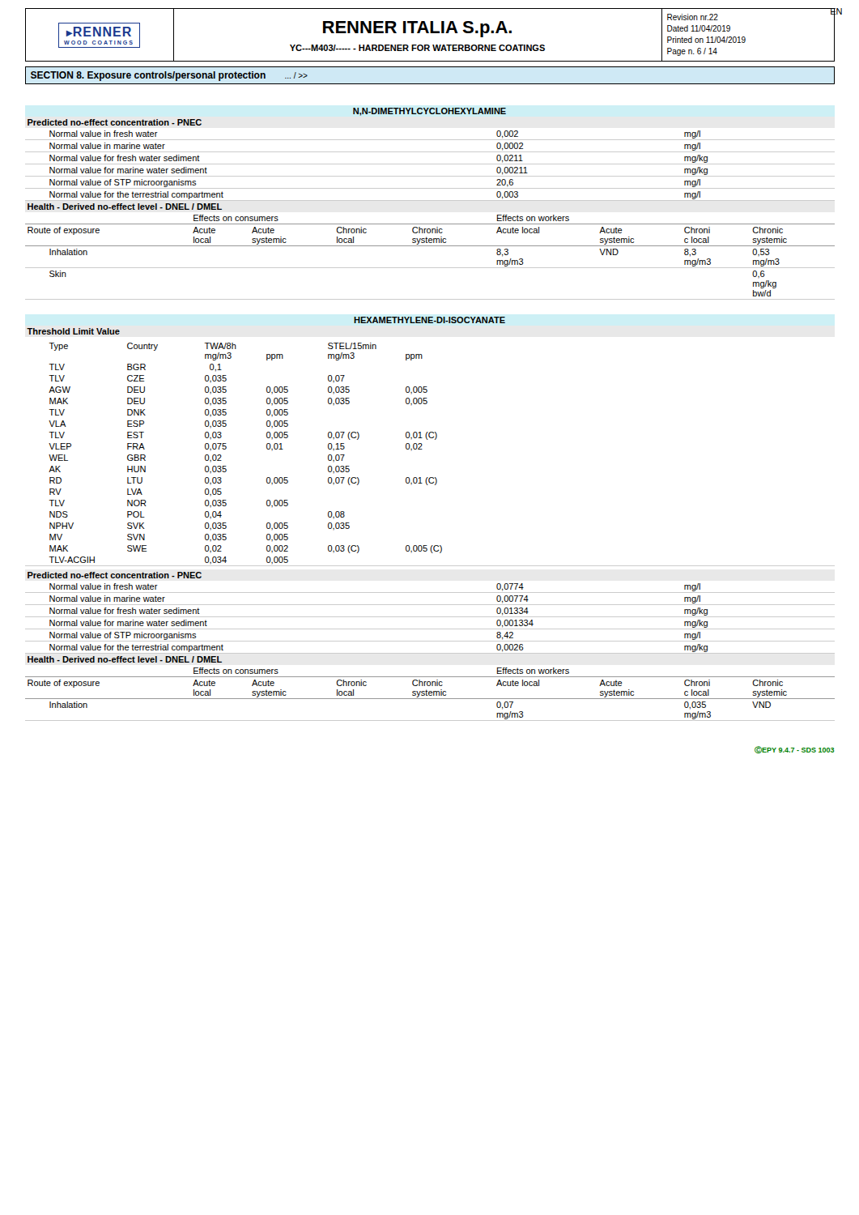EN
| ▸ RENNER WOOD COATINGS | RENNER ITALIA S.p.A. YC---M403/----- - HARDENER FOR WATERBORNE COATINGS | Revision nr.22 Dated 11/04/2019 Printed on 11/04/2019 Page n. 6 / 14 |
SECTION 8. Exposure controls/personal protection ... / >>
| N,N-DIMETHYLCYCLOHEXYLAMINE |
| Predicted no-effect concentration - PNEC |
| Normal value in fresh water | 0,002 | mg/l |
| Normal value in marine water | 0,0002 | mg/l |
| Normal value for fresh water sediment | 0,0211 | mg/kg |
| Normal value for marine water sediment | 0,00211 | mg/kg |
| Normal value of STP microorganisms | 20,6 | mg/l |
| Normal value for the terrestrial compartment | 0,003 | mg/l |
| Health - Derived no-effect level - DNEL / DMEL |
| | Effects on consumers | Effects on workers |
| Route of exposure | Acute local | Acute systemic | Chronic local | Chronic systemic | Acute local | Acute systemic | Chroni c local | Chronic systemic |
| Inhalation | | | | | 8,3 mg/m3 | VND | 8,3 mg/m3 | 0,53 mg/m3 |
| Skin | | | | | | | | 0,6 mg/kg bw/d |
| HEXAMETHYLENE-DI-ISOCYANATE |
| Threshold Limit Value |
| Type | Country | TWA/8h mg/m3 | ppm | STEL/15min mg/m3 | ppm | |
| TLV | BGR | 0,1 | | | | |
| TLV | CZE | 0,035 | | 0,07 | | |
| AGW | DEU | 0,035 | 0,005 | 0,035 | 0,005 | |
| MAK | DEU | 0,035 | 0,005 | 0,035 | 0,005 | |
| TLV | DNK | 0,035 | 0,005 | | | |
| VLA | ESP | 0,035 | 0,005 | | | |
| TLV | EST | 0,03 | 0,005 | 0,07 (C) | 0,01 (C) | |
| VLEP | FRA | 0,075 | 0,01 | 0,15 | 0,02 | |
| WEL | GBR | 0,02 | | 0,07 | | |
| AK | HUN | 0,035 | | 0,035 | | |
| RD | LTU | 0,03 | 0,005 | 0,07 (C) | 0,01 (C) | |
| RV | LVA | 0,05 | | | | |
| TLV | NOR | 0,035 | 0,005 | | | |
| NDS | POL | 0,04 | | 0,08 | | |
| NPHV | SVK | 0,035 | 0,005 | 0,035 | | |
| MV | SVN | 0,035 | 0,005 | | | |
| MAK | SWE | 0,02 | 0,002 | 0,03 (C) | 0,005 (C) | |
| TLV-ACGIH | | 0,034 | 0,005 | | | |
| Predicted no-effect concentration - PNEC |
| Normal value in fresh water | 0,0774 | mg/l |
| Normal value in marine water | 0,00774 | mg/l |
| Normal value for fresh water sediment | 0,01334 | mg/kg |
| Normal value for marine water sediment | 0,001334 | mg/kg |
| Normal value of STP microorganisms | 8,42 | mg/l |
| Normal value for the terrestrial compartment | 0,0026 | mg/kg |
| Health - Derived no-effect level - DNEL / DMEL |
| | Effects on consumers | Effects on workers |
| Route of exposure | Acute local | Acute systemic | Chronic local | Chronic systemic | Acute local | Acute systemic | Chroni c local | Chronic systemic |
| Inhalation | | | | | 0,07 mg/m3 | | 0,035 mg/m3 | VND |
ⒸEPY 9.4.7 - SDS 1003